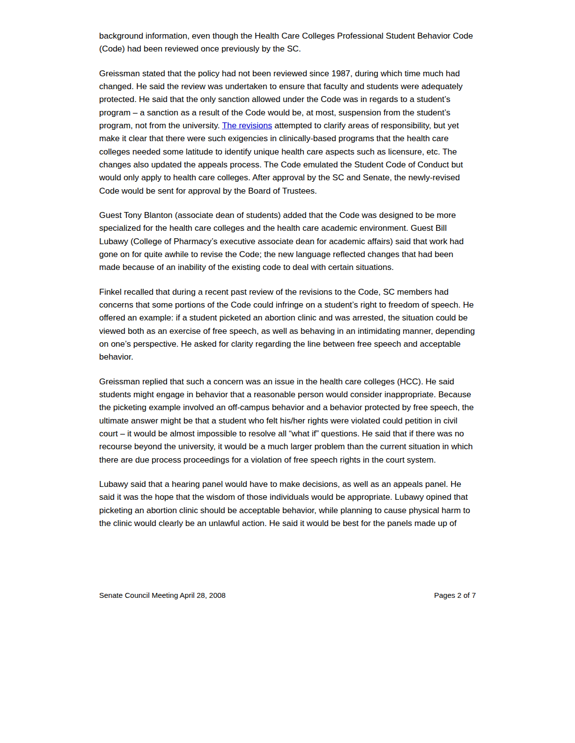background information, even though the Health Care Colleges Professional Student Behavior Code (Code) had been reviewed once previously by the SC.
Greissman stated that the policy had not been reviewed since 1987, during which time much had changed. He said the review was undertaken to ensure that faculty and students were adequately protected. He said that the only sanction allowed under the Code was in regards to a student’s program – a sanction as a result of the Code would be, at most, suspension from the student’s program, not from the university. The revisions attempted to clarify areas of responsibility, but yet make it clear that there were such exigencies in clinically-based programs that the health care colleges needed some latitude to identify unique health care aspects such as licensure, etc. The changes also updated the appeals process. The Code emulated the Student Code of Conduct but would only apply to health care colleges. After approval by the SC and Senate, the newly-revised Code would be sent for approval by the Board of Trustees.
Guest Tony Blanton (associate dean of students) added that the Code was designed to be more specialized for the health care colleges and the health care academic environment. Guest Bill Lubawy (College of Pharmacy’s executive associate dean for academic affairs) said that work had gone on for quite awhile to revise the Code; the new language reflected changes that had been made because of an inability of the existing code to deal with certain situations.
Finkel recalled that during a recent past review of the revisions to the Code, SC members had concerns that some portions of the Code could infringe on a student’s right to freedom of speech. He offered an example: if a student picketed an abortion clinic and was arrested, the situation could be viewed both as an exercise of free speech, as well as behaving in an intimidating manner, depending on one’s perspective. He asked for clarity regarding the line between free speech and acceptable behavior.
Greissman replied that such a concern was an issue in the health care colleges (HCC). He said students might engage in behavior that a reasonable person would consider inappropriate. Because the picketing example involved an off-campus behavior and a behavior protected by free speech, the ultimate answer might be that a student who felt his/her rights were violated could petition in civil court – it would be almost impossible to resolve all “what if” questions. He said that if there was no recourse beyond the university, it would be a much larger problem than the current situation in which there are due process proceedings for a violation of free speech rights in the court system.
Lubawy said that a hearing panel would have to make decisions, as well as an appeals panel. He said it was the hope that the wisdom of those individuals would be appropriate. Lubawy opined that picketing an abortion clinic should be acceptable behavior, while planning to cause physical harm to the clinic would clearly be an unlawful action. He said it would be best for the panels made up of
Senate Council Meeting April 28, 2008
Pages 2 of 7